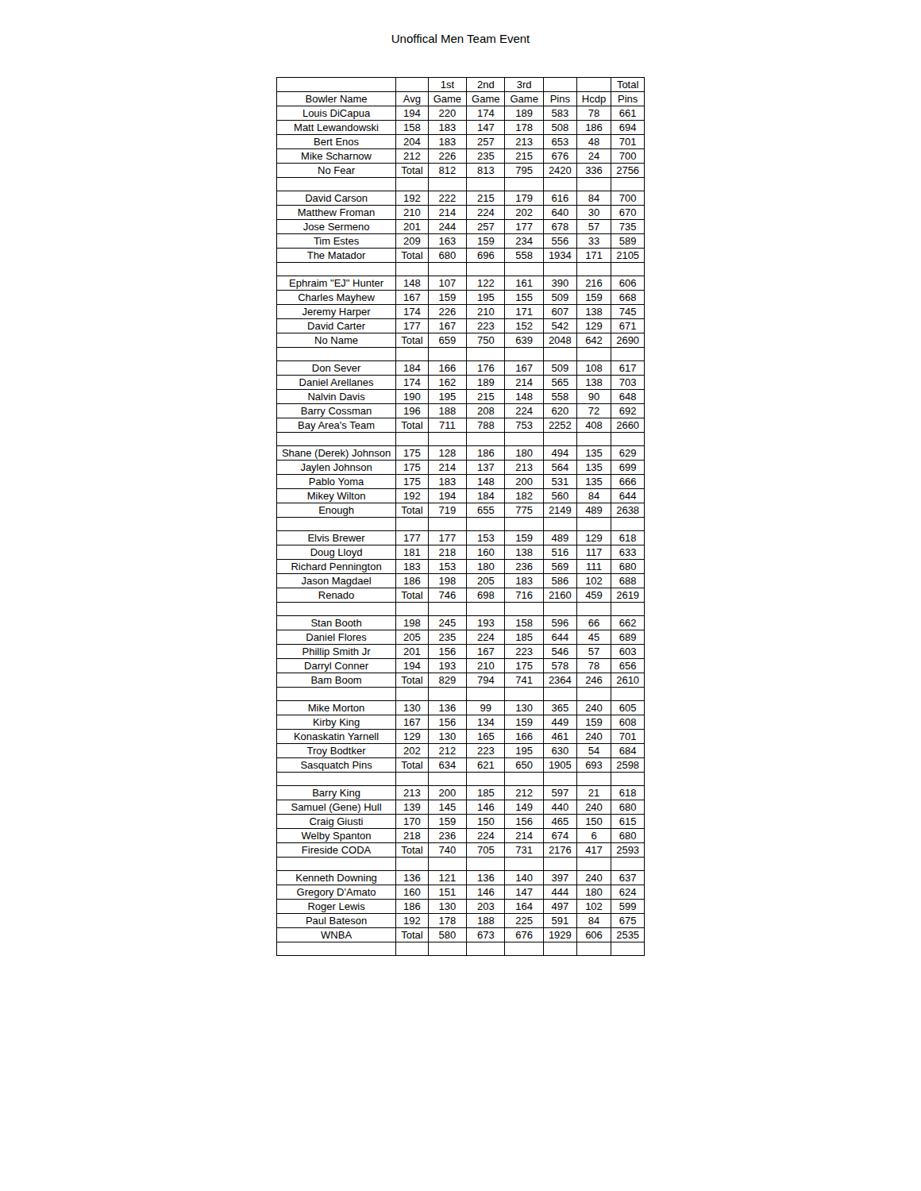Unoffical Men Team Event
| | | 1st | 2nd | 3rd | | | Total |
| --- | --- | --- | --- | --- | --- | --- | --- |
| Bowler Name | Avg | Game | Game | Game | Pins | Hcdp | Pins |
| Louis DiCapua | 194 | 220 | 174 | 189 | 583 | 78 | 661 |
| Matt Lewandowski | 158 | 183 | 147 | 178 | 508 | 186 | 694 |
| Bert Enos | 204 | 183 | 257 | 213 | 653 | 48 | 701 |
| Mike Scharnow | 212 | 226 | 235 | 215 | 676 | 24 | 700 |
| No Fear | Total | 812 | 813 | 795 | 2420 | 336 | 2756 |
| David Carson | 192 | 222 | 215 | 179 | 616 | 84 | 700 |
| Matthew Froman | 210 | 214 | 224 | 202 | 640 | 30 | 670 |
| Jose Sermeno | 201 | 244 | 257 | 177 | 678 | 57 | 735 |
| Tim Estes | 209 | 163 | 159 | 234 | 556 | 33 | 589 |
| The Matador | Total | 680 | 696 | 558 | 1934 | 171 | 2105 |
| Ephraim "EJ" Hunter | 148 | 107 | 122 | 161 | 390 | 216 | 606 |
| Charles Mayhew | 167 | 159 | 195 | 155 | 509 | 159 | 668 |
| Jeremy Harper | 174 | 226 | 210 | 171 | 607 | 138 | 745 |
| David Carter | 177 | 167 | 223 | 152 | 542 | 129 | 671 |
| No Name | Total | 659 | 750 | 639 | 2048 | 642 | 2690 |
| Don Sever | 184 | 166 | 176 | 167 | 509 | 108 | 617 |
| Daniel Arellanes | 174 | 162 | 189 | 214 | 565 | 138 | 703 |
| Nalvin Davis | 190 | 195 | 215 | 148 | 558 | 90 | 648 |
| Barry Cossman | 196 | 188 | 208 | 224 | 620 | 72 | 692 |
| Bay Area's Team | Total | 711 | 788 | 753 | 2252 | 408 | 2660 |
| Shane (Derek) Johnson | 175 | 128 | 186 | 180 | 494 | 135 | 629 |
| Jaylen Johnson | 175 | 214 | 137 | 213 | 564 | 135 | 699 |
| Pablo Yoma | 175 | 183 | 148 | 200 | 531 | 135 | 666 |
| Mikey Wilton | 192 | 194 | 184 | 182 | 560 | 84 | 644 |
| Enough | Total | 719 | 655 | 775 | 2149 | 489 | 2638 |
| Elvis Brewer | 177 | 177 | 153 | 159 | 489 | 129 | 618 |
| Doug Lloyd | 181 | 218 | 160 | 138 | 516 | 117 | 633 |
| Richard Pennington | 183 | 153 | 180 | 236 | 569 | 111 | 680 |
| Jason Magdael | 186 | 198 | 205 | 183 | 586 | 102 | 688 |
| Renado | Total | 746 | 698 | 716 | 2160 | 459 | 2619 |
| Stan Booth | 198 | 245 | 193 | 158 | 596 | 66 | 662 |
| Daniel Flores | 205 | 235 | 224 | 185 | 644 | 45 | 689 |
| Phillip Smith Jr | 201 | 156 | 167 | 223 | 546 | 57 | 603 |
| Darryl Conner | 194 | 193 | 210 | 175 | 578 | 78 | 656 |
| Bam Boom | Total | 829 | 794 | 741 | 2364 | 246 | 2610 |
| Mike Morton | 130 | 136 | 99 | 130 | 365 | 240 | 605 |
| Kirby King | 167 | 156 | 134 | 159 | 449 | 159 | 608 |
| Konaskatin Yarnell | 129 | 130 | 165 | 166 | 461 | 240 | 701 |
| Troy Bodtker | 202 | 212 | 223 | 195 | 630 | 54 | 684 |
| Sasquatch Pins | Total | 634 | 621 | 650 | 1905 | 693 | 2598 |
| Barry King | 213 | 200 | 185 | 212 | 597 | 21 | 618 |
| Samuel (Gene) Hull | 139 | 145 | 146 | 149 | 440 | 240 | 680 |
| Craig Giusti | 170 | 159 | 150 | 156 | 465 | 150 | 615 |
| Welby Spanton | 218 | 236 | 224 | 214 | 674 | 6 | 680 |
| Fireside CODA | Total | 740 | 705 | 731 | 2176 | 417 | 2593 |
| Kenneth Downing | 136 | 121 | 136 | 140 | 397 | 240 | 637 |
| Gregory D'Amato | 160 | 151 | 146 | 147 | 444 | 180 | 624 |
| Roger Lewis | 186 | 130 | 203 | 164 | 497 | 102 | 599 |
| Paul Bateson | 192 | 178 | 188 | 225 | 591 | 84 | 675 |
| WNBA | Total | 580 | 673 | 676 | 1929 | 606 | 2535 |